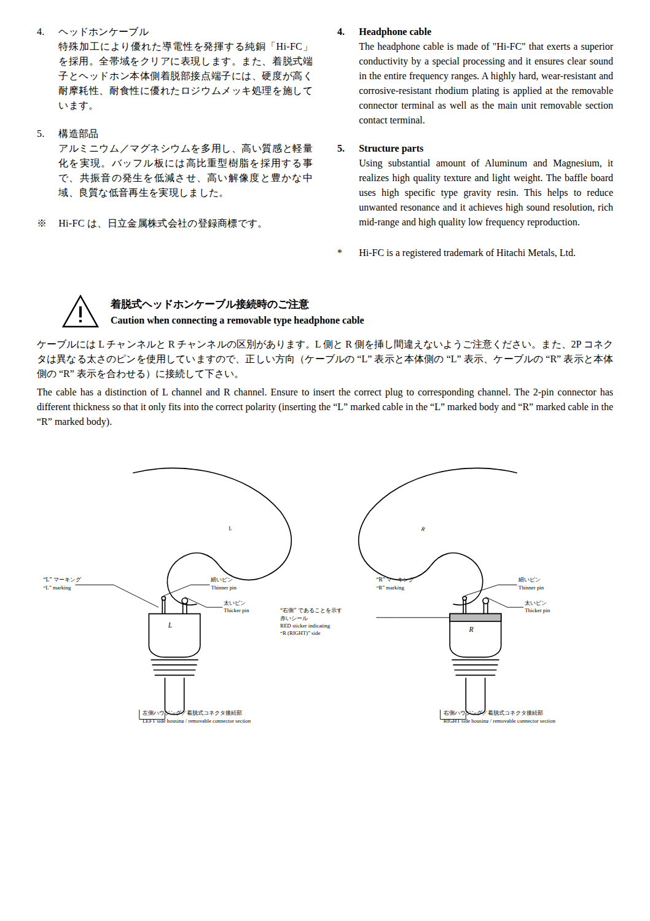4.
ヘッドホンケーブル
特殊加工により優れた導電性を発揮する純銅「Hi-FC」を採用。全帯域をクリアに表現します。また、着脱式端子とヘッドホン本体側着脱部接点端子には、硬度が高く耐摩耗性、耐食性に優れたロジウムメッキ処理を施しています。
5.
構造部品
アルミニウム／マグネシウムを多用し、高い質感と軽量化を実現。バッフル板には高比重型樹脂を採用する事で、共振音の発生を低減させ、高い解像度と豊かな中域、良質な低音再生を実現しました。
※
Hi-FC は、日立金属株式会社の登録商標です。
4.
Headphone cable
The headphone cable is made of "Hi-FC" that exerts a superior conductivity by a special processing and it ensures clear sound in the entire frequency ranges. A highly hard, wear-resistant and corrosive-resistant rhodium plating is applied at the removable connector terminal as well as the main unit removable section contact terminal.
5.
Structure parts
Using substantial amount of Aluminum and Magnesium, it realizes high quality texture and light weight. The baffle board uses high specific type gravity resin. This helps to reduce unwanted resonance and it achieves high sound resolution, rich mid-range and high quality low frequency reproduction.
*
Hi-FC is a registered trademark of Hitachi Metals, Ltd.
着脱式ヘッドホンケーブル接続時のご注意
Caution when connecting a removable type headphone cable
ケーブルには L チャンネルと R チャンネルの区別があります。L 側と R 側を挿し間違えないようご注意ください。また、2P コネクタは異なる太さのピンを使用していますので、正しい方向（ケーブルの “L” 表示と本体側の “L” 表示、ケーブルの “R” 表示と本体側の “R” 表示を合わせる）に接続して下さい。
The cable has a distinction of L channel and R channel. Ensure to insert the correct plug to corresponding channel. The 2-pin connector has different thickness so that it only fits into the correct polarity (inserting the “L” marked cable in the “L” marked body and “R” marked cable in the “R” marked body).
L L R R “L” マーキング “L” marking 細いピン Thinner pin 太いピン Thicker pin “右側” であることを示す 赤いシール RED sticker indicating “R (RIGHT)” side “R” マーキング “R” marking 細いピン Thinner pin 太いピン Thicker pin 左側ハウジング／着脱式コネクタ接続部 LEFT side housing / removable connector section 右側ハウジング／着脱式コネクタ接続部 RIGHT side housing / removable connector section